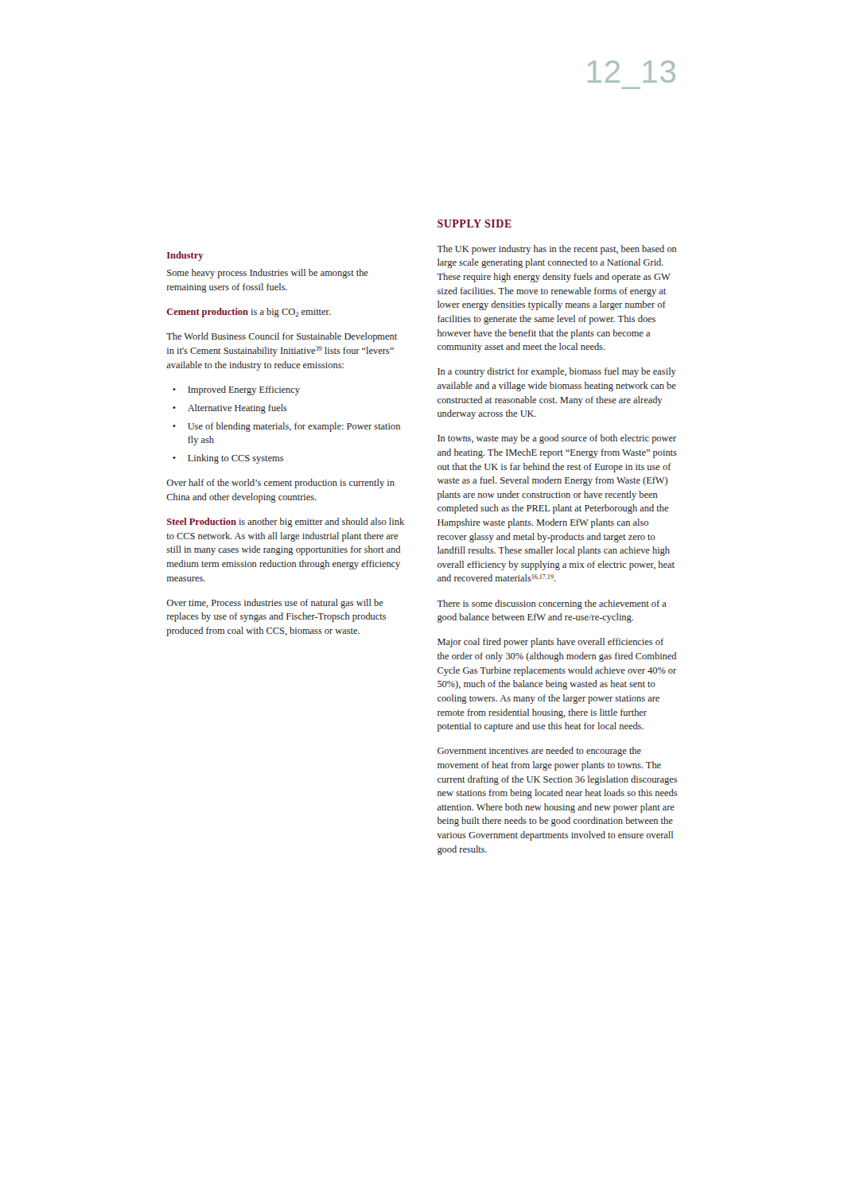12_13
Industry
Some heavy process Industries will be amongst the remaining users of fossil fuels.
Cement production is a big CO2 emitter.
The World Business Council for Sustainable Development in it's Cement Sustainability Initiative39 lists four “levers” available to the industry to reduce emissions:
Improved Energy Efficiency
Alternative Heating fuels
Use of blending materials, for example: Power station fly ash
Linking to CCS systems
Over half of the world’s cement production is currently in China and other developing countries.
Steel Production is another big emitter and should also link to CCS network. As with all large industrial plant there are still in many cases wide ranging opportunities for short and medium term emission reduction through energy efficiency measures.
Over time, Process industries use of natural gas will be replaces by use of syngas and Fischer-Tropsch products produced from coal with CCS, biomass or waste.
SUPPLY SIDE
The UK power industry has in the recent past, been based on large scale generating plant connected to a National Grid. These require high energy density fuels and operate as GW sized facilities. The move to renewable forms of energy at lower energy densities typically means a larger number of facilities to generate the same level of power. This does however have the benefit that the plants can become a community asset and meet the local needs.
In a country district for example, biomass fuel may be easily available and a village wide biomass heating network can be constructed at reasonable cost. Many of these are already underway across the UK.
In towns, waste may be a good source of both electric power and heating. The IMechE report “Energy from Waste” points out that the UK is far behind the rest of Europe in its use of waste as a fuel. Several modern Energy from Waste (EfW) plants are now under construction or have recently been completed such as the PREL plant at Peterborough and the Hampshire waste plants. Modern EfW plants can also recover glassy and metal by-products and target zero to landfill results. These smaller local plants can achieve high overall efficiency by supplying a mix of electric power, heat and recovered materials16,17,19.
There is some discussion concerning the achievement of a good balance between EfW and re-use/re-cycling.
Major coal fired power plants have overall efficiencies of the order of only 30% (although modern gas fired Combined Cycle Gas Turbine replacements would achieve over 40% or 50%), much of the balance being wasted as heat sent to cooling towers. As many of the larger power stations are remote from residential housing, there is little further potential to capture and use this heat for local needs.
Government incentives are needed to encourage the movement of heat from large power plants to towns. The current drafting of the UK Section 36 legislation discourages new stations from being located near heat loads so this needs attention. Where both new housing and new power plant are being built there needs to be good coordination between the various Government departments involved to ensure overall good results.